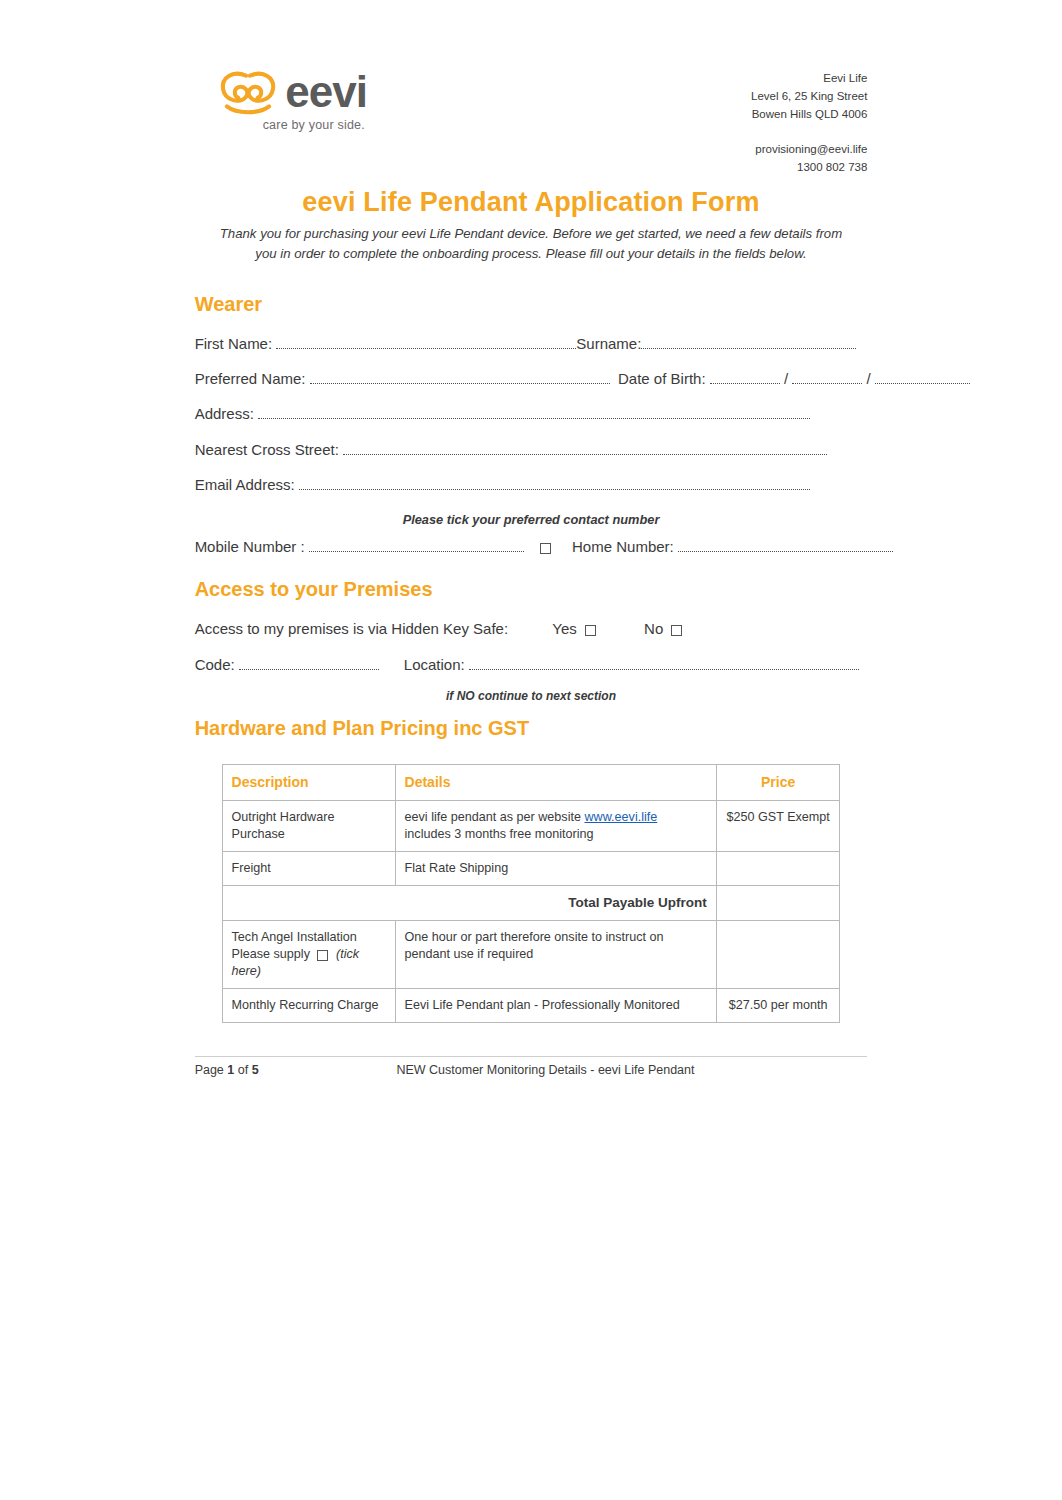eevi
care by your side.
Eevi Life
Level 6, 25 King Street
Bowen Hills QLD 4006
provisioning@eevi.life
1300 802 738
eevi Life Pendant Application Form
Thank you for purchasing your eevi Life Pendant device. Before we get started, we need a few details from you in order to complete the onboarding process. Please fill out your details in the fields below.
Wearer
First Name: Surname:
Preferred Name: Date of Birth: / /
Address:
Nearest Cross Street:
Email Address:
Please tick your preferred contact number
Mobile Number : Home Number:
Access to your Premises
Access to my premises is via Hidden Key Safe: Yes No
Code: Location:
if NO continue to next section
Hardware and Plan Pricing inc GST
| Description | Details | Price |
| --- | --- | --- |
| Outright Hardware Purchase | eevi life pendant as per website www.eevi.life includes 3 months free monitoring | $250 GST Exempt |
| Freight | Flat Rate Shipping | |
| Total Payable Upfront | |
| Tech Angel Installation Please supply (tick here) | One hour or part therefore onsite to instruct on pendant use if required | |
| Monthly Recurring Charge | Eevi Life Pendant plan - Professionally Monitored | $27.50 per month |
Page 1 of 5
NEW Customer Monitoring Details - eevi Life Pendant